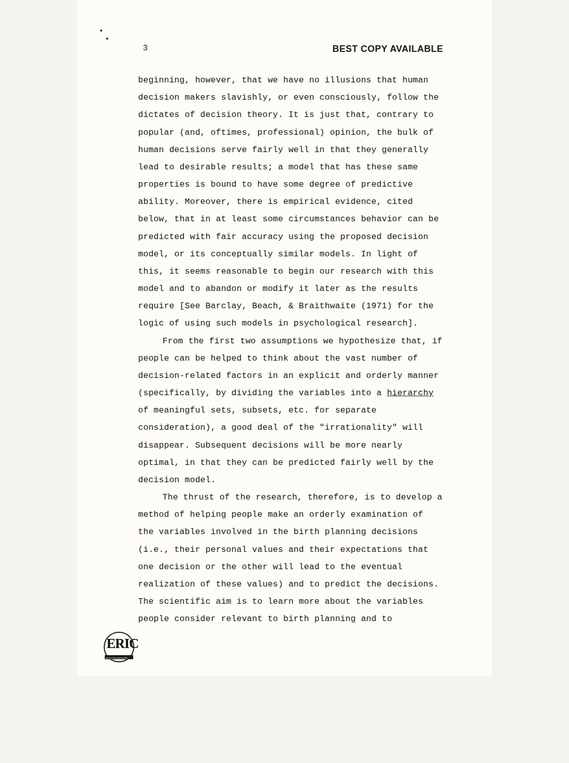• •
3
BEST COPY AVAILABLE
beginning, however, that we have no illusions that human decision makers slavishly, or even consciously, follow the dictates of decision theory. It is just that, contrary to popular (and, oftimes, professional) opinion, the bulk of human decisions serve fairly well in that they generally lead to desirable results; a model that has these same properties is bound to have some degree of predictive ability. Moreover, there is empirical evidence, cited below, that in at least some circumstances behavior can be predicted with fair accuracy using the proposed decision model, or its conceptually similar models. In light of this, it seems reasonable to begin our research with this model and to abandon or modify it later as the results require [See Barclay, Beach, & Braithwaite (1971) for the logic of using such models in psychological research].
From the first two assumptions we hypothesize that, if people can be helped to think about the vast number of decision-related factors in an explicit and orderly manner (specifically, by dividing the variables into a hierarchy of meaningful sets, subsets, etc. for separate consideration), a good deal of the "irrationality" will disappear. Subsequent decisions will be more nearly optimal, in that they can be predicted fairly well by the decision model.
The thrust of the research, therefore, is to develop a method of helping people make an orderly examination of the variables involved in the birth planning decisions (i.e., their personal values and their expectations that one decision or the other will lead to the eventual realization of these values) and to predict the decisions. The scientific aim is to learn more about the variables people consider relevant to birth planning and to
•
ERIC
Full Text Provided by ERIC